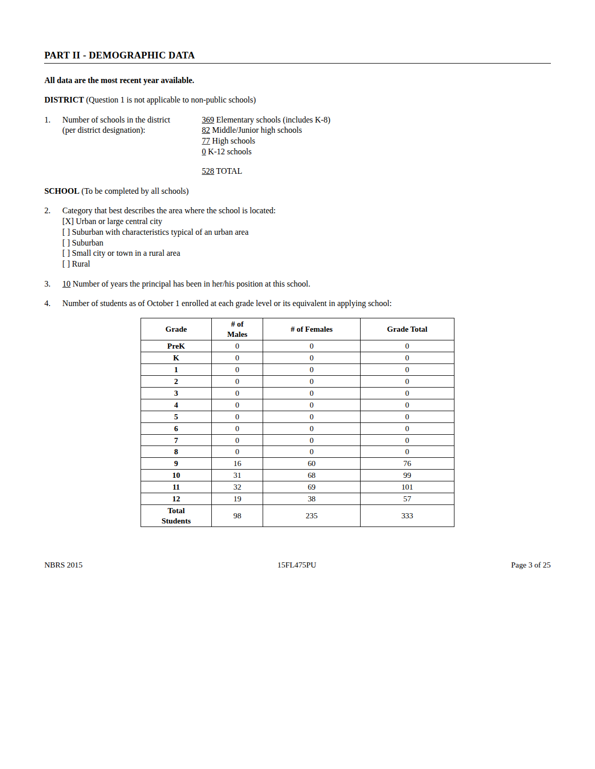PART II - DEMOGRAPHIC DATA
All data are the most recent year available.
DISTRICT (Question 1 is not applicable to non-public schools)
1.
Number of schools in the district
(per district designation):
369 Elementary schools (includes K-8)
82 Middle/Junior high schools
77 High schools
0 K-12 schools
528 TOTAL
SCHOOL (To be completed by all schools)
2.
Category that best describes the area where the school is located:
[X] Urban or large central city
[ ] Suburban with characteristics typical of an urban area
[ ] Suburban
[ ] Small city or town in a rural area
[ ] Rural
3.
10 Number of years the principal has been in her/his position at this school.
4.
Number of students as of October 1 enrolled at each grade level or its equivalent in applying school:
| Grade | # of Males | # of Females | Grade Total |
| --- | --- | --- | --- |
| PreK | 0 | 0 | 0 |
| K | 0 | 0 | 0 |
| 1 | 0 | 0 | 0 |
| 2 | 0 | 0 | 0 |
| 3 | 0 | 0 | 0 |
| 4 | 0 | 0 | 0 |
| 5 | 0 | 0 | 0 |
| 6 | 0 | 0 | 0 |
| 7 | 0 | 0 | 0 |
| 8 | 0 | 0 | 0 |
| 9 | 16 | 60 | 76 |
| 10 | 31 | 68 | 99 |
| 11 | 32 | 69 | 101 |
| 12 | 19 | 38 | 57 |
| Total Students | 98 | 235 | 333 |
NBRS 2015
15FL475PU
Page 3 of 25